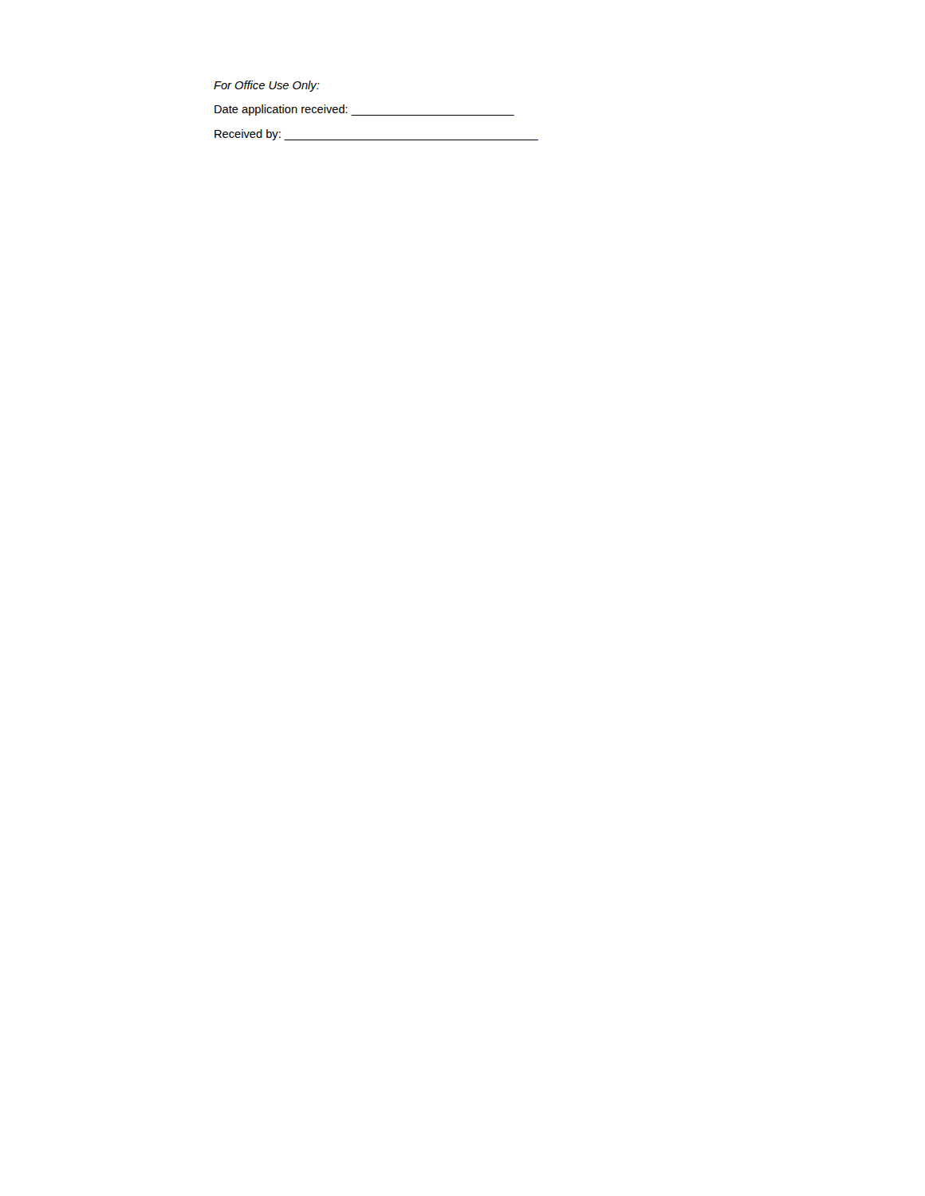For Office Use Only:
Date application received: _________________________
Received by: _______________________________________